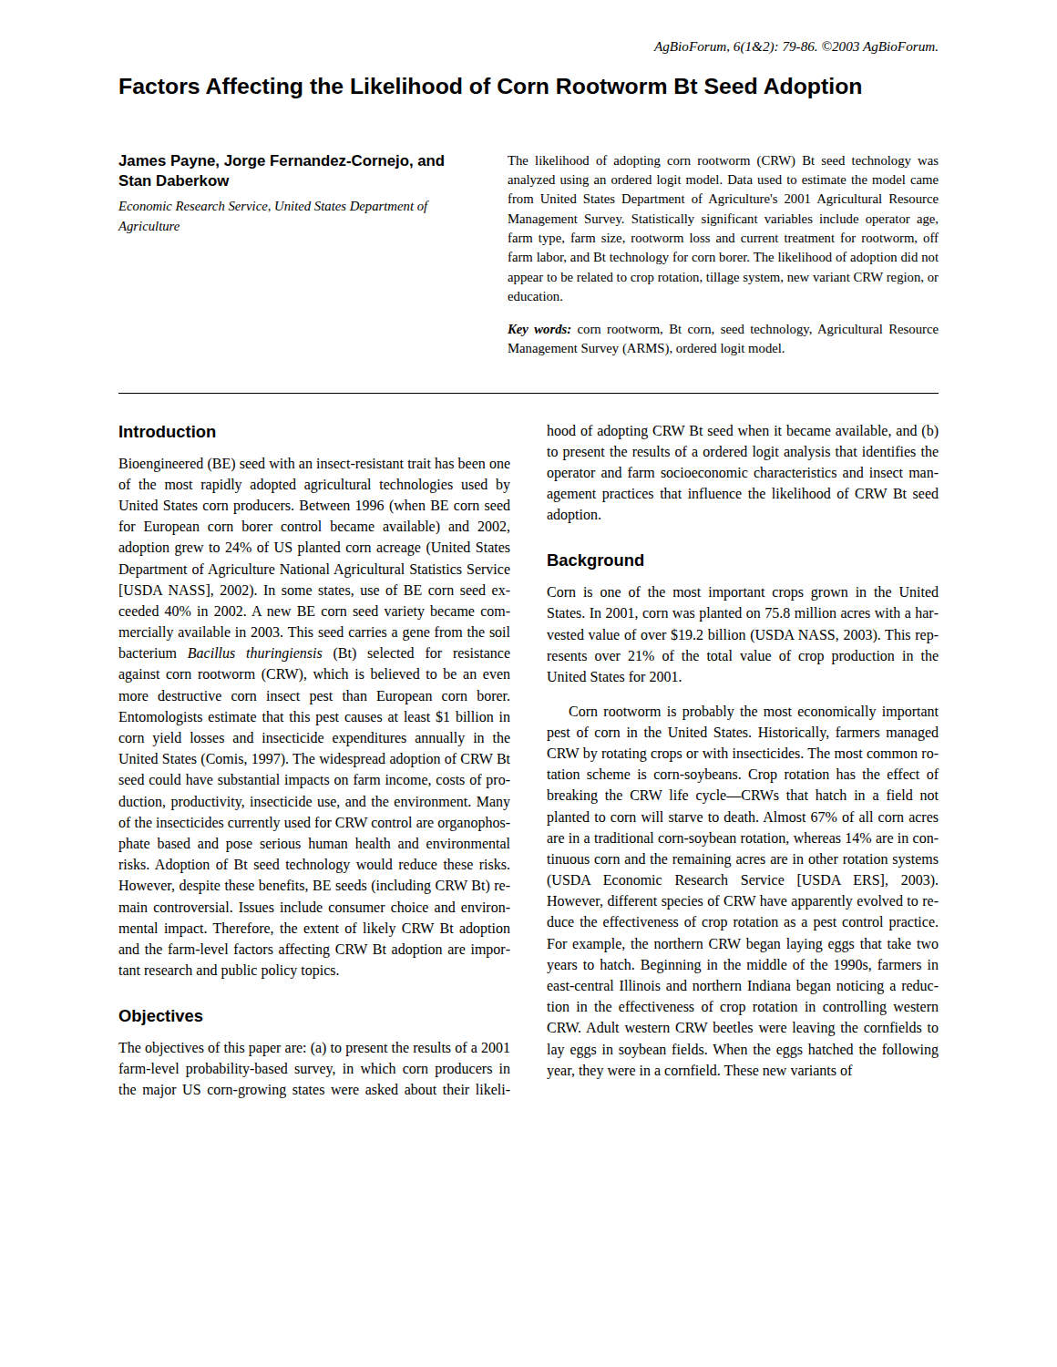AgBioForum, 6(1&2): 79-86. ©2003 AgBioForum.
Factors Affecting the Likelihood of Corn Rootworm Bt Seed Adoption
James Payne, Jorge Fernandez-Cornejo, and Stan Daberkow
Economic Research Service, United States Department of Agriculture
The likelihood of adopting corn rootworm (CRW) Bt seed technology was analyzed using an ordered logit model. Data used to estimate the model came from United States Department of Agriculture's 2001 Agricultural Resource Management Survey. Statistically significant variables include operator age, farm type, farm size, rootworm loss and current treatment for rootworm, off farm labor, and Bt technology for corn borer. The likelihood of adoption did not appear to be related to crop rotation, tillage system, new variant CRW region, or education.
Key words: corn rootworm, Bt corn, seed technology, Agricultural Resource Management Survey (ARMS), ordered logit model.
Introduction
Bioengineered (BE) seed with an insect-resistant trait has been one of the most rapidly adopted agricultural technologies used by United States corn producers. Between 1996 (when BE corn seed for European corn borer control became available) and 2002, adoption grew to 24% of US planted corn acreage (United States Department of Agriculture National Agricultural Statistics Service [USDA NASS], 2002). In some states, use of BE corn seed exceeded 40% in 2002. A new BE corn seed variety became commercially available in 2003. This seed carries a gene from the soil bacterium Bacillus thuringiensis (Bt) selected for resistance against corn rootworm (CRW), which is believed to be an even more destructive corn insect pest than European corn borer. Entomologists estimate that this pest causes at least $1 billion in corn yield losses and insecticide expenditures annually in the United States (Comis, 1997). The widespread adoption of CRW Bt seed could have substantial impacts on farm income, costs of production, productivity, insecticide use, and the environment. Many of the insecticides currently used for CRW control are organophosphate based and pose serious human health and environmental risks. Adoption of Bt seed technology would reduce these risks. However, despite these benefits, BE seeds (including CRW Bt) remain controversial. Issues include consumer choice and environmental impact. Therefore, the extent of likely CRW Bt adoption and the farm-level factors affecting CRW Bt adoption are important research and public policy topics.
Objectives
The objectives of this paper are: (a) to present the results of a 2001 farm-level probability-based survey, in which corn producers in the major US corn-growing states were asked about their likelihood of adopting CRW Bt seed when it became available, and (b) to present the results of a ordered logit analysis that identifies the operator and farm socioeconomic characteristics and insect management practices that influence the likelihood of CRW Bt seed adoption.
Background
Corn is one of the most important crops grown in the United States. In 2001, corn was planted on 75.8 million acres with a harvested value of over $19.2 billion (USDA NASS, 2003). This represents over 21% of the total value of crop production in the United States for 2001.
Corn rootworm is probably the most economically important pest of corn in the United States. Historically, farmers managed CRW by rotating crops or with insecticides. The most common rotation scheme is corn-soybeans. Crop rotation has the effect of breaking the CRW life cycle—CRWs that hatch in a field not planted to corn will starve to death. Almost 67% of all corn acres are in a traditional corn-soybean rotation, whereas 14% are in continuous corn and the remaining acres are in other rotation systems (USDA Economic Research Service [USDA ERS], 2003). However, different species of CRW have apparently evolved to reduce the effectiveness of crop rotation as a pest control practice. For example, the northern CRW began laying eggs that take two years to hatch. Beginning in the middle of the 1990s, farmers in east-central Illinois and northern Indiana began noticing a reduction in the effectiveness of crop rotation in controlling western CRW. Adult western CRW beetles were leaving the cornfields to lay eggs in soybean fields. When the eggs hatched the following year, they were in a cornfield. These new variants of